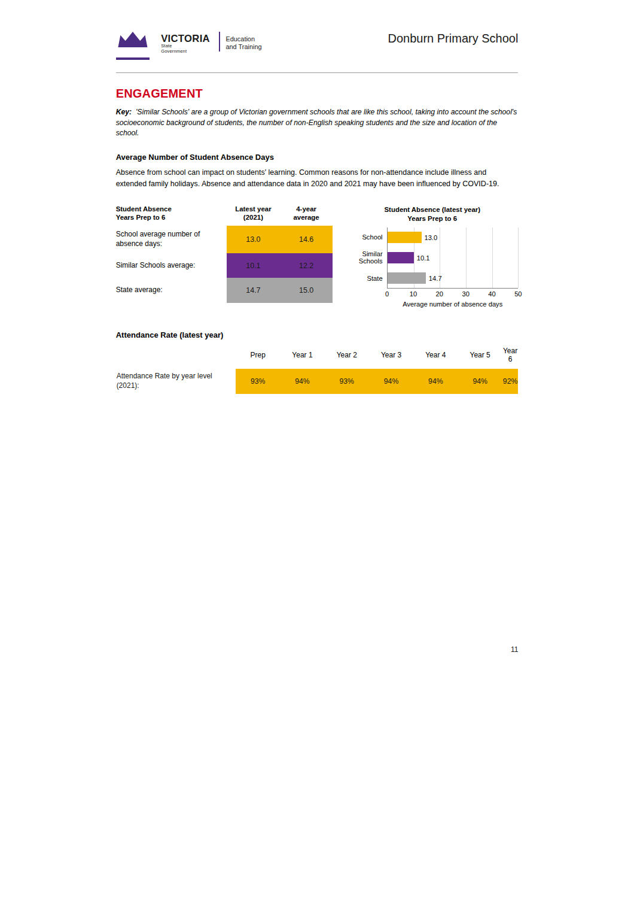VICTORIA State Government
Education
and Training
Donburn Primary School
ENGAGEMENT
Key: 'Similar Schools' are a group of Victorian government schools that are like this school, taking into account the school's socioeconomic background of students, the number of non-English speaking students and the size and location of the school.
Average Number of Student Absence Days
Absence from school can impact on students' learning. Common reasons for non-attendance include illness and extended family holidays. Absence and attendance data in 2020 and 2021 may have been influenced by COVID-19.
| Student Absence Years Prep to 6 | Latest year (2021) | 4-year average |
| --- | --- | --- |
| School average number of absence days: | 13.0 | 14.6 |
| Similar Schools average: | 10.1 | 12.2 |
| State average: | 14.7 | 15.0 |
Student Absence (latest year)
Years Prep to 6
School
Similar Schools
State
13.0
10.1
14.7
0 10 20 30 40 50
Average number of absence days
Attendance Rate (latest year)
| | Prep | Year 1 | Year 2 | Year 3 | Year 4 | Year 5 | Year 6 |
| --- | --- | --- | --- | --- | --- | --- | --- |
| Attendance Rate by year level (2021): | 93% | 94% | 93% | 94% | 94% | 94% | 92% |
11